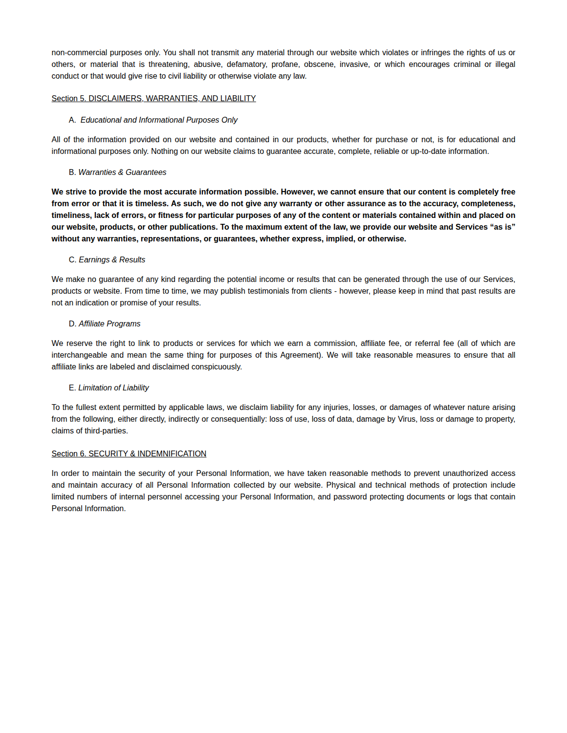non-commercial purposes only. You shall not transmit any material through our website which violates or infringes the rights of us or others, or material that is threatening, abusive, defamatory, profane, obscene, invasive, or which encourages criminal or illegal conduct or that would give rise to civil liability or otherwise violate any law.
Section 5. DISCLAIMERS, WARRANTIES, AND LIABILITY
A. Educational and Informational Purposes Only
All of the information provided on our website and contained in our products, whether for purchase or not, is for educational and informational purposes only. Nothing on our website claims to guarantee accurate, complete, reliable or up-to-date information.
B. Warranties & Guarantees
We strive to provide the most accurate information possible. However, we cannot ensure that our content is completely free from error or that it is timeless. As such, we do not give any warranty or other assurance as to the accuracy, completeness, timeliness, lack of errors, or fitness for particular purposes of any of the content or materials contained within and placed on our website, products, or other publications. To the maximum extent of the law, we provide our website and Services “as is” without any warranties, representations, or guarantees, whether express, implied, or otherwise.
C. Earnings & Results
We make no guarantee of any kind regarding the potential income or results that can be generated through the use of our Services, products or website. From time to time, we may publish testimonials from clients - however, please keep in mind that past results are not an indication or promise of your results.
D. Affiliate Programs
We reserve the right to link to products or services for which we earn a commission, affiliate fee, or referral fee (all of which are interchangeable and mean the same thing for purposes of this Agreement). We will take reasonable measures to ensure that all affiliate links are labeled and disclaimed conspicuously.
E. Limitation of Liability
To the fullest extent permitted by applicable laws, we disclaim liability for any injuries, losses, or damages of whatever nature arising from the following, either directly, indirectly or consequentially: loss of use, loss of data, damage by Virus, loss or damage to property, claims of third-parties.
Section 6. SECURITY & INDEMNIFICATION
In order to maintain the security of your Personal Information, we have taken reasonable methods to prevent unauthorized access and maintain accuracy of all Personal Information collected by our website. Physical and technical methods of protection include limited numbers of internal personnel accessing your Personal Information, and password protecting documents or logs that contain Personal Information.